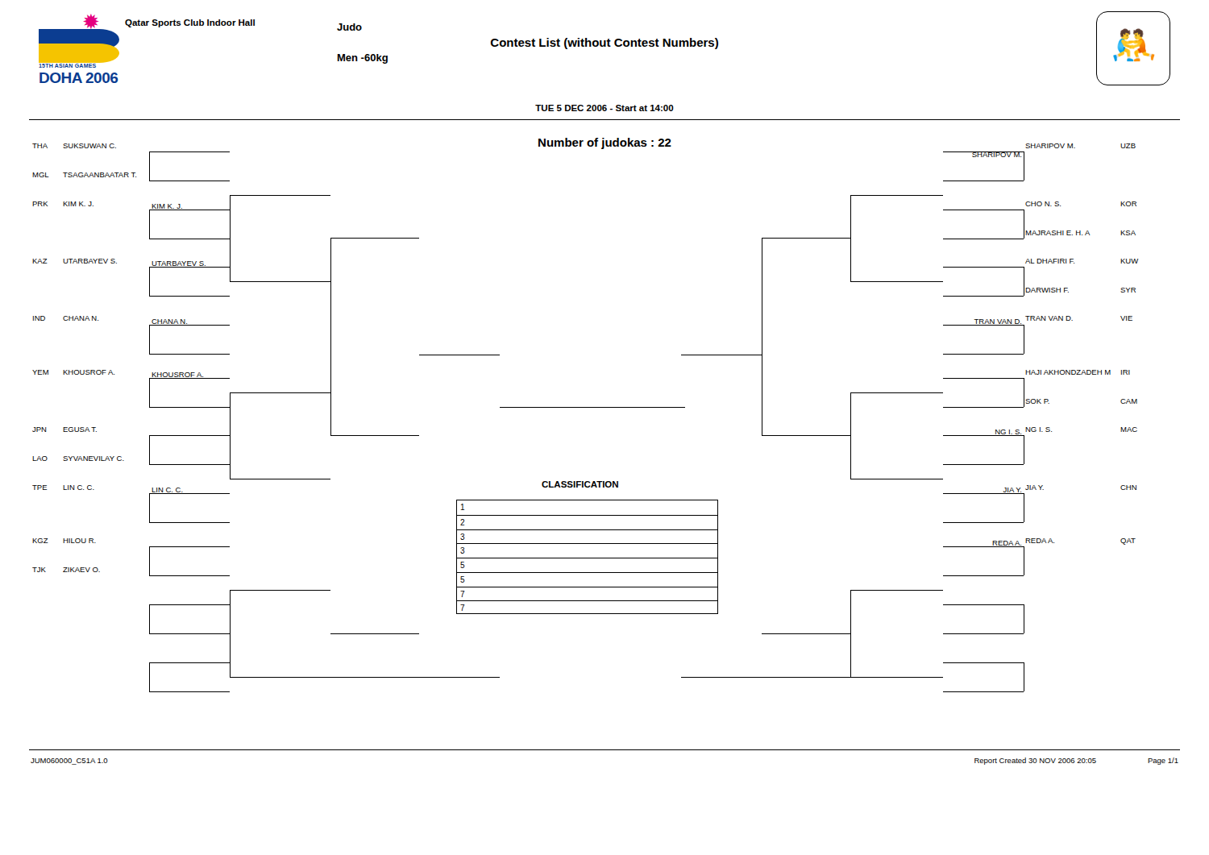✹
15TH ASIAN GAMES
DOHA 2006
Qatar Sports Club Indoor Hall
Judo
Men -60kg
Contest List (without Contest Numbers)
🤼
TUE 5 DEC 2006 - Start at 14:00
Number of judokas : 22
THA
SUKSUWAN C.
MGL
TSAGAANBAATAR T.
PRK
KIM K. J.
KAZ
UTARBAYEV S.
IND
CHANA N.
YEM
KHOUSROF A.
JPN
EGUSA T.
LAO
SYVANEVILAY C.
TPE
LIN C. C.
KGZ
HILOU R.
TJK
ZIKAEV O.
KIM K. J.
UTARBAYEV S.
CHANA N.
KHOUSROF A.
LIN C. C.
SHARIPOV M.
UZB
CHO N. S.
KOR
MAJRASHI E. H. A
KSA
AL DHAFIRI F.
KUW
DARWISH F.
SYR
TRAN VAN D.
VIE
HAJI AKHONDZADEH M
IRI
SOK P.
CAM
NG I. S.
MAC
JIA Y.
CHN
REDA A.
QAT
SHARIPOV M.
TRAN VAN D.
NG I. S.
JIA Y.
REDA A.
CLASSIFICATION
1
2
3
3
5
5
7
7
JUM060000_C51A 1.0
Report Created 30 NOV 2006 20:05
Page 1/1